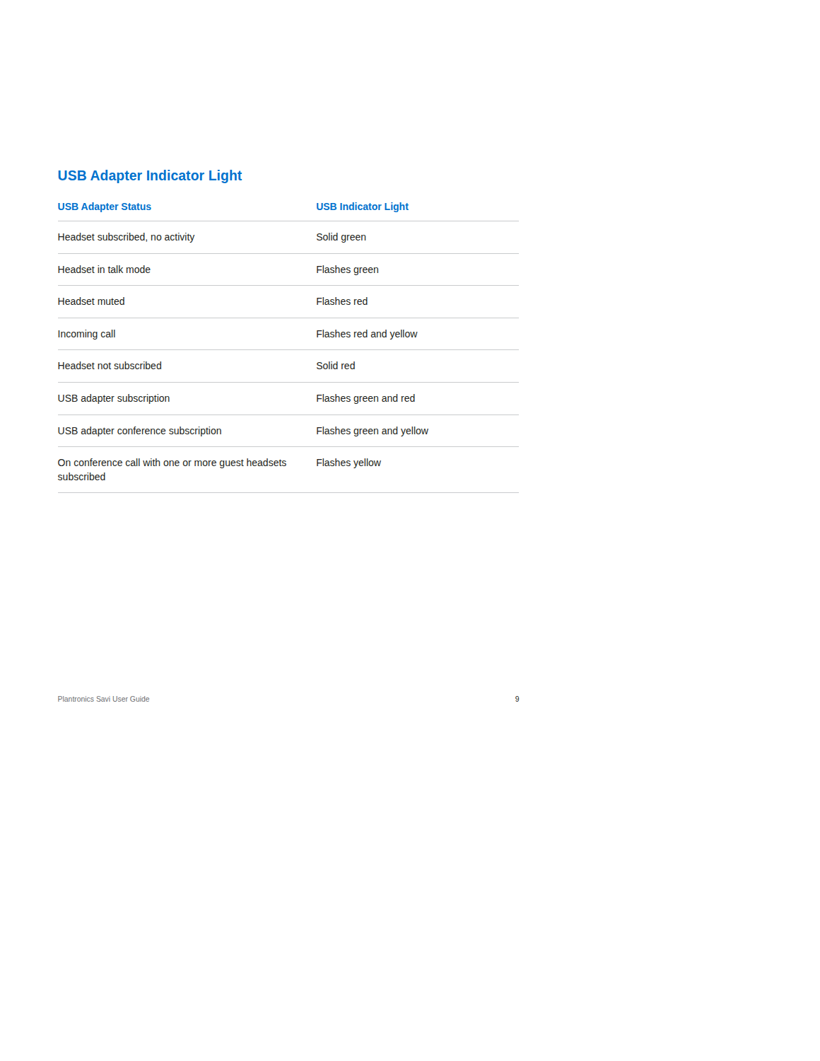USB Adapter Indicator Light
| USB Adapter Status | USB Indicator Light |
| --- | --- |
| Headset subscribed, no activity | Solid green |
| Headset in talk mode | Flashes green |
| Headset muted | Flashes red |
| Incoming call | Flashes red and yellow |
| Headset not subscribed | Solid red |
| USB adapter subscription | Flashes green and red |
| USB adapter conference subscription | Flashes green and yellow |
| On conference call with one or more guest headsets subscribed | Flashes yellow |
Plantronics Savi User Guide 9